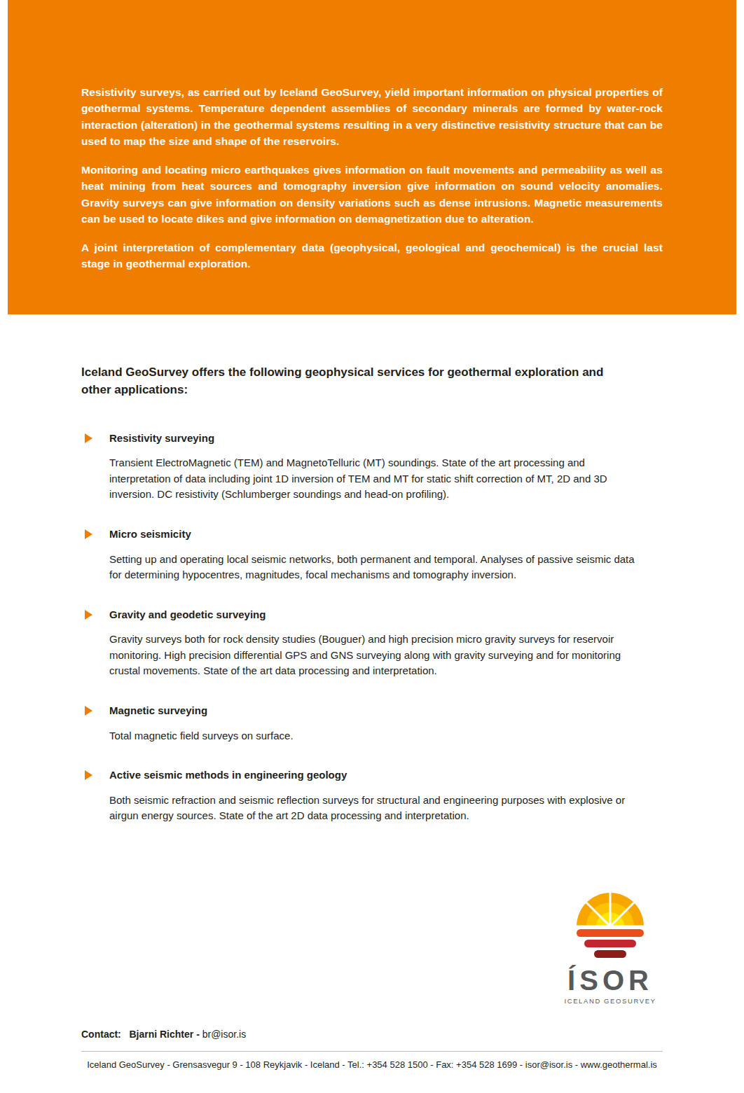Resistivity surveys, as carried out by Iceland GeoSurvey, yield important information on physical properties of geothermal systems. Temperature dependent assemblies of secondary minerals are formed by water-rock interaction (alteration) in the geothermal systems resulting in a very distinctive resistivity structure that can be used to map the size and shape of the reservoirs.
Monitoring and locating micro earthquakes gives information on fault movements and permeability as well as heat mining from heat sources and tomography inversion give information on sound velocity anomalies. Gravity surveys can give information on density variations such as dense intrusions. Magnetic measurements can be used to locate dikes and give information on demagnetization due to alteration.
A joint interpretation of complementary data (geophysical, geological and geochemical) is the crucial last stage in geothermal exploration.
Iceland GeoSurvey offers the following geophysical services for geothermal exploration and other applications:
Resistivity surveying
Transient ElectroMagnetic (TEM) and MagnetoTelluric (MT) soundings. State of the art processing and interpretation of data including joint 1D inversion of TEM and MT for static shift correction of MT, 2D and 3D inversion. DC resistivity (Schlumberger soundings and head-on profiling).
Micro seismicity
Setting up and operating local seismic networks, both permanent and temporal. Analyses of passive seismic data for determining hypocentres, magnitudes, focal mechanisms and tomography inversion.
Gravity and geodetic surveying
Gravity surveys both for rock density studies (Bouguer) and high precision micro gravity surveys for reservoir monitoring. High precision differential GPS and GNS surveying along with gravity surveying and for monitoring crustal movements. State of the art data processing and interpretation.
Magnetic surveying
Total magnetic field surveys on surface.
Active seismic methods in engineering geology
Both seismic refraction and seismic reflection surveys for structural and engineering purposes with explosive or airgun energy sources. State of the art 2D data processing and interpretation.
ÍSOR
ICELAND GEOSURVEY
Contact: Bjarni Richter - br@isor.is
Iceland GeoSurvey - Grensasvegur 9 - 108 Reykjavik - Iceland - Tel.: +354 528 1500 - Fax: +354 528 1699 - isor@isor.is - www.geothermal.is